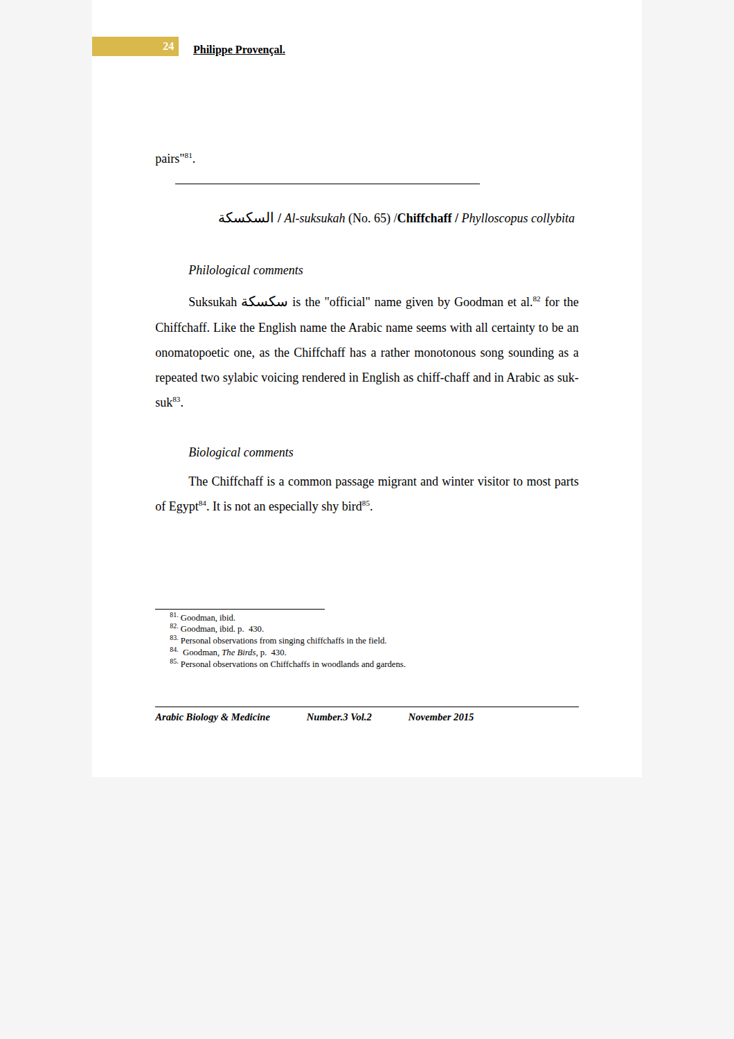24
Philippe Provençal.
pairs"81.
السكسكة / Al-suksukah (No. 65) /Chiffchaff / Phylloscopus collybita
Philological comments
Suksukah سكسكة is the "official" name given by Goodman et al.82 for the Chiffchaff. Like the English name the Arabic name seems with all certainty to be an onomatopoetic one, as the Chiffchaff has a rather monotonous song sounding as a repeated two sylabic voicing rendered in English as chiff-chaff and in Arabic as suk-suk83.
Biological comments
The Chiffchaff is a common passage migrant and winter visitor to most parts of Egypt84. It is not an especially shy bird85.
81. Goodman, ibid.
82. Goodman, ibid. p. 430.
83. Personal observations from singing chiffchaffs in the field.
84. Goodman, The Birds, p. 430.
85. Personal observations on Chiffchaffs in woodlands and gardens.
Arabic Biology & Medicine Number.3 Vol.2 November 2015